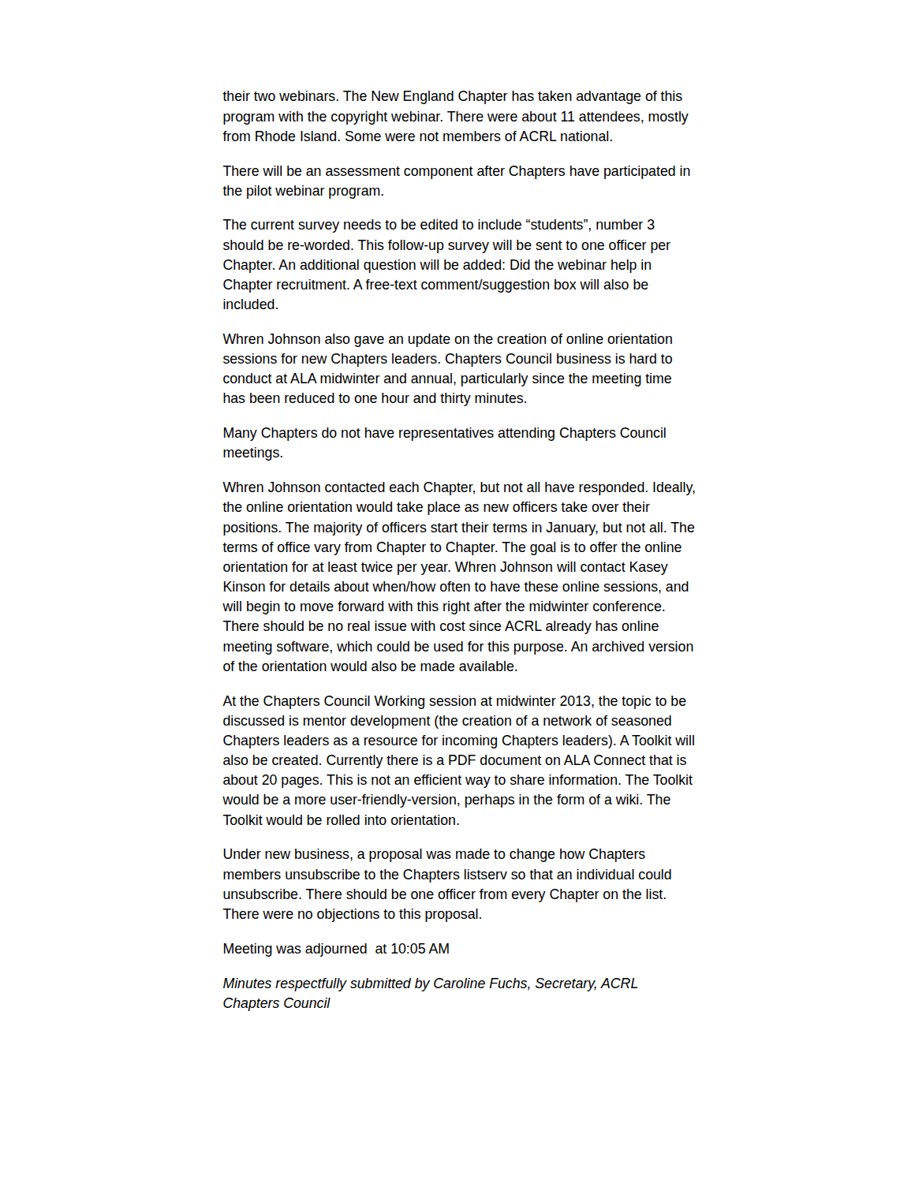their two webinars. The New England Chapter has taken advantage of this program with the copyright webinar. There were about 11 attendees, mostly from Rhode Island. Some were not members of ACRL national.
There will be an assessment component after Chapters have participated in the pilot webinar program.
The current survey needs to be edited to include “students”, number 3 should be re-worded. This follow-up survey will be sent to one officer per Chapter. An additional question will be added: Did the webinar help in Chapter recruitment. A free-text comment/suggestion box will also be included.
Whren Johnson also gave an update on the creation of online orientation sessions for new Chapters leaders. Chapters Council business is hard to conduct at ALA midwinter and annual, particularly since the meeting time has been reduced to one hour and thirty minutes.
Many Chapters do not have representatives attending Chapters Council meetings.
Whren Johnson contacted each Chapter, but not all have responded. Ideally, the online orientation would take place as new officers take over their positions. The majority of officers start their terms in January, but not all. The terms of office vary from Chapter to Chapter. The goal is to offer the online orientation for at least twice per year. Whren Johnson will contact Kasey Kinson for details about when/how often to have these online sessions, and will begin to move forward with this right after the midwinter conference. There should be no real issue with cost since ACRL already has online meeting software, which could be used for this purpose. An archived version of the orientation would also be made available.
At the Chapters Council Working session at midwinter 2013, the topic to be discussed is mentor development (the creation of a network of seasoned Chapters leaders as a resource for incoming Chapters leaders). A Toolkit will also be created. Currently there is a PDF document on ALA Connect that is about 20 pages. This is not an efficient way to share information. The Toolkit would be a more user-friendly-version, perhaps in the form of a wiki. The Toolkit would be rolled into orientation.
Under new business, a proposal was made to change how Chapters members unsubscribe to the Chapters listserv so that an individual could unsubscribe. There should be one officer from every Chapter on the list. There were no objections to this proposal.
Meeting was adjourned at 10:05 AM
Minutes respectfully submitted by Caroline Fuchs, Secretary, ACRL Chapters Council